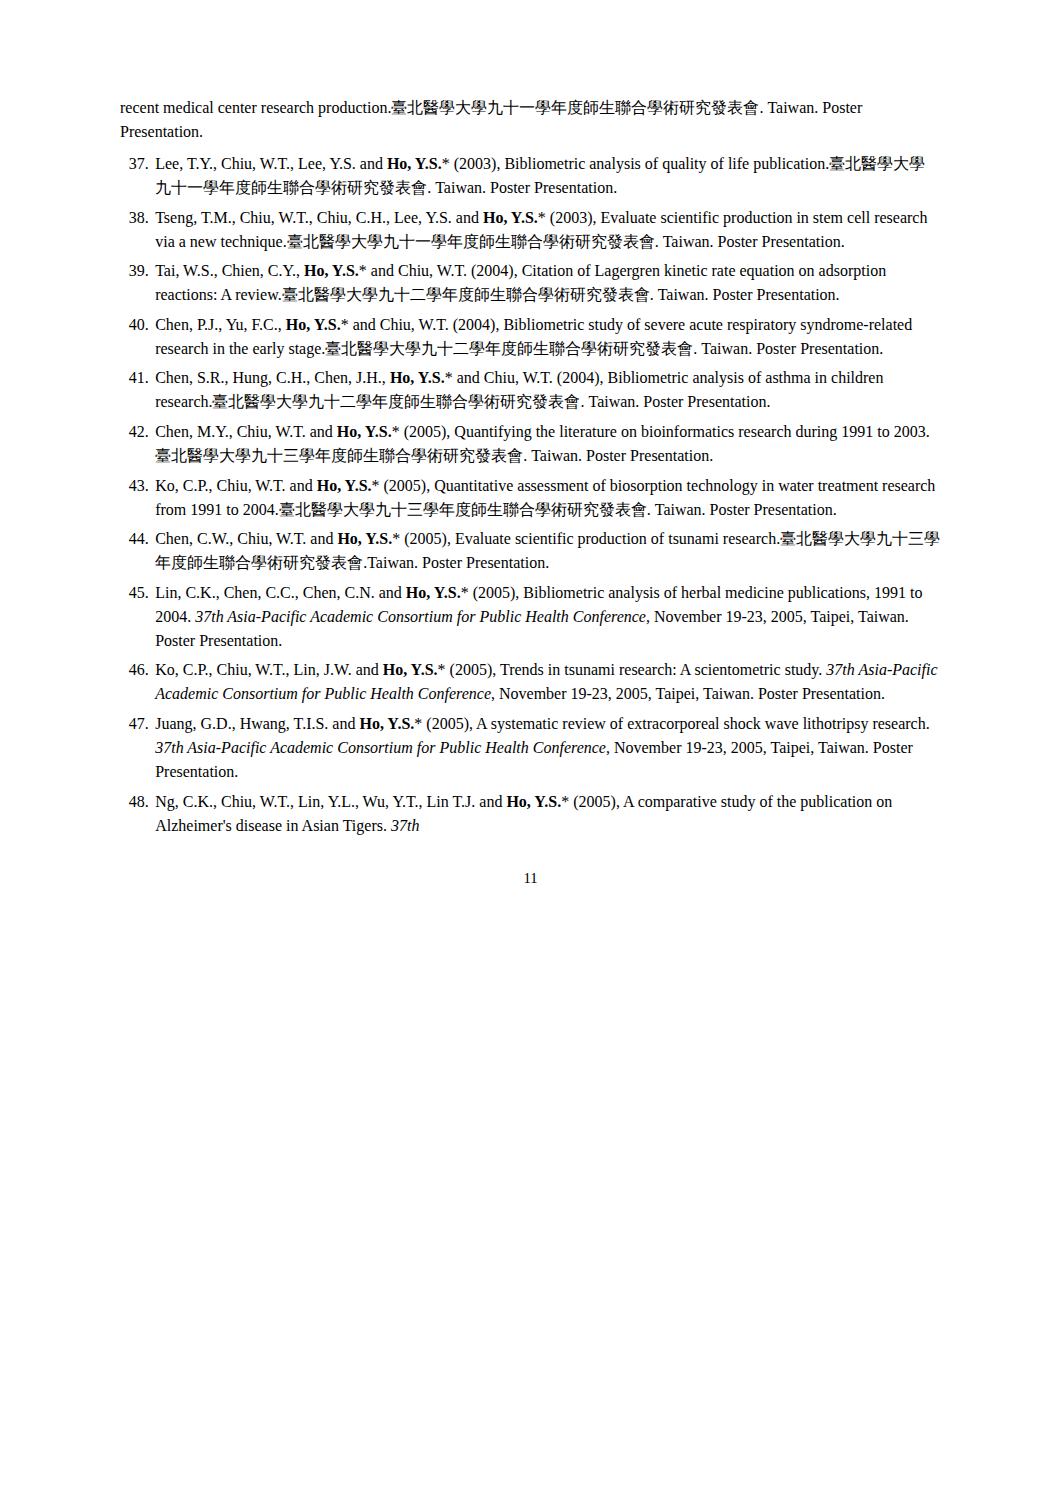recent medical center research production.臺北醫學大學九十一學年度師生聯合學術研究發表會. Taiwan. Poster Presentation.
37. Lee, T.Y., Chiu, W.T., Lee, Y.S. and Ho, Y.S.* (2003), Bibliometric analysis of quality of life publication.臺北醫學大學九十一學年度師生聯合學術研究發表會. Taiwan. Poster Presentation.
38. Tseng, T.M., Chiu, W.T., Chiu, C.H., Lee, Y.S. and Ho, Y.S.* (2003), Evaluate scientific production in stem cell research via a new technique.臺北醫學大學九十一學年度師生聯合學術研究發表會. Taiwan. Poster Presentation.
39. Tai, W.S., Chien, C.Y., Ho, Y.S.* and Chiu, W.T. (2004), Citation of Lagergren kinetic rate equation on adsorption reactions: A review.臺北醫學大學九十二學年度師生聯合學術研究發表會. Taiwan. Poster Presentation.
40. Chen, P.J., Yu, F.C., Ho, Y.S.* and Chiu, W.T. (2004), Bibliometric study of severe acute respiratory syndrome-related research in the early stage.臺北醫學大學九十二學年度師生聯合學術研究發表會. Taiwan. Poster Presentation.
41. Chen, S.R., Hung, C.H., Chen, J.H., Ho, Y.S.* and Chiu, W.T. (2004), Bibliometric analysis of asthma in children research.臺北醫學大學九十二學年度師生聯合學術研究發表會. Taiwan. Poster Presentation.
42. Chen, M.Y., Chiu, W.T. and Ho, Y.S.* (2005), Quantifying the literature on bioinformatics research during 1991 to 2003.臺北醫學大學九十三學年度師生聯合學術研究發表會. Taiwan. Poster Presentation.
43. Ko, C.P., Chiu, W.T. and Ho, Y.S.* (2005), Quantitative assessment of biosorption technology in water treatment research from 1991 to 2004.臺北醫學大學九十三學年度師生聯合學術研究發表會. Taiwan. Poster Presentation.
44. Chen, C.W., Chiu, W.T. and Ho, Y.S.* (2005), Evaluate scientific production of tsunami research.臺北醫學大學九十三學年度師生聯合學術研究發表會.Taiwan. Poster Presentation.
45. Lin, C.K., Chen, C.C., Chen, C.N. and Ho, Y.S.* (2005), Bibliometric analysis of herbal medicine publications, 1991 to 2004. 37th Asia-Pacific Academic Consortium for Public Health Conference, November 19-23, 2005, Taipei, Taiwan. Poster Presentation.
46. Ko, C.P., Chiu, W.T., Lin, J.W. and Ho, Y.S.* (2005), Trends in tsunami research: A scientometric study. 37th Asia-Pacific Academic Consortium for Public Health Conference, November 19-23, 2005, Taipei, Taiwan. Poster Presentation.
47. Juang, G.D., Hwang, T.I.S. and Ho, Y.S.* (2005), A systematic review of extracorporeal shock wave lithotripsy research. 37th Asia-Pacific Academic Consortium for Public Health Conference, November 19-23, 2005, Taipei, Taiwan. Poster Presentation.
48. Ng, C.K., Chiu, W.T., Lin, Y.L., Wu, Y.T., Lin T.J. and Ho, Y.S.* (2005), A comparative study of the publication on Alzheimer's disease in Asian Tigers. 37th
11